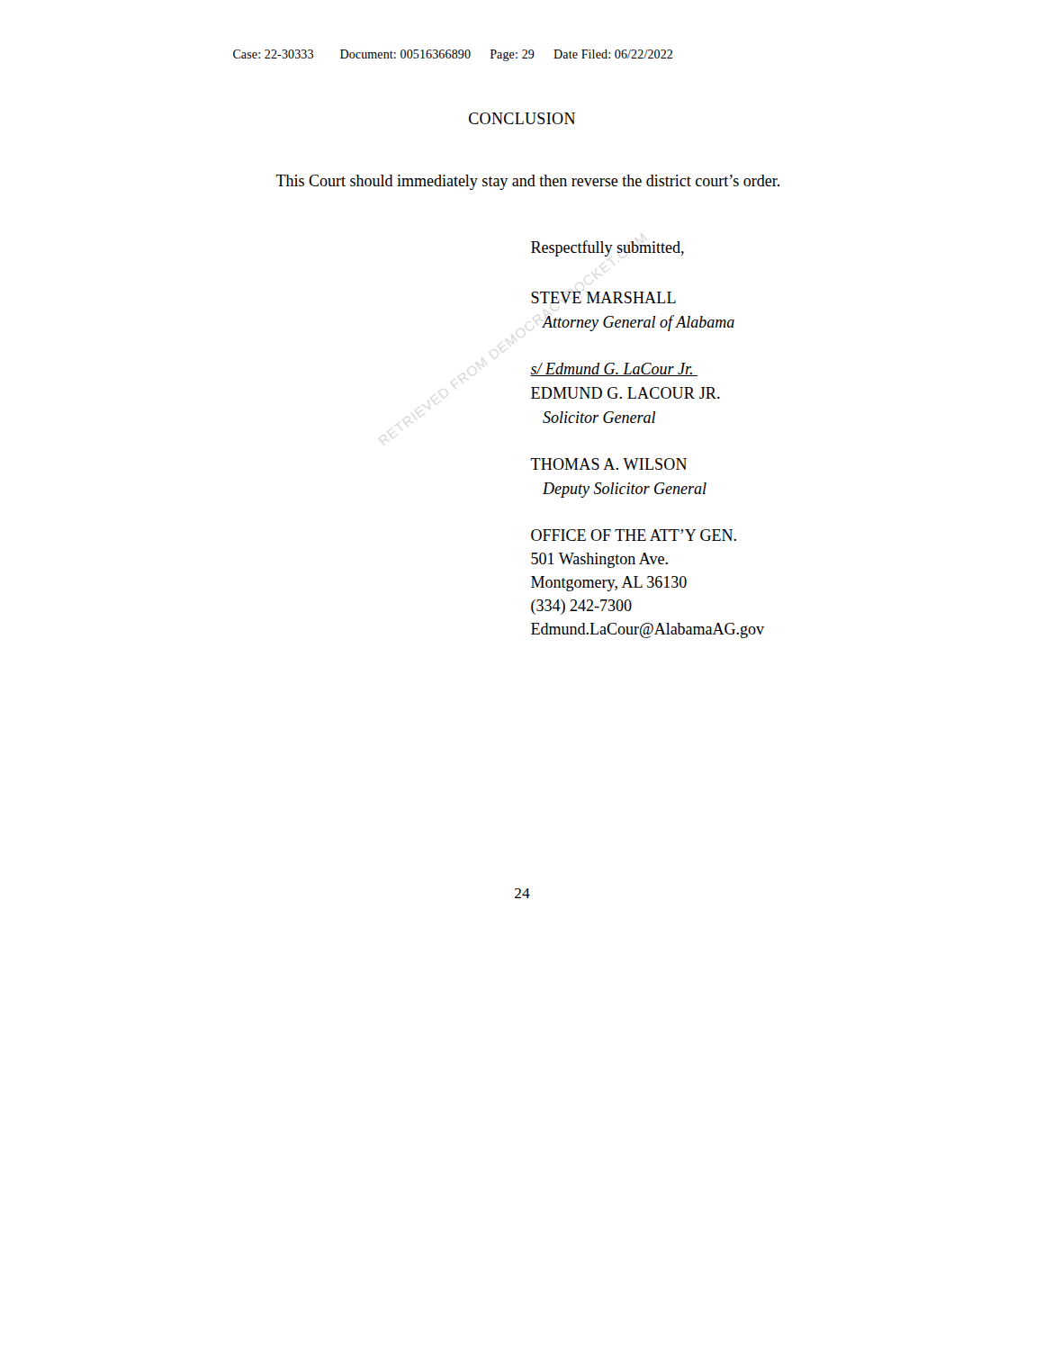Case: 22-30333 Document: 00516366890 Page: 29 Date Filed: 06/22/2022
RETRIEVED FROM DEMOCRACYDOCKET.COM
CONCLUSION
This Court should immediately stay and then reverse the district court’s order.
Respectfully submitted,
STEVE MARSHALL
Attorney General of Alabama
s/ Edmund G. LaCour Jr.
EDMUND G. LACOUR JR.
Solicitor General
THOMAS A. WILSON
Deputy Solicitor General
OFFICE OF THE ATT’Y GEN.
501 Washington Ave.
Montgomery, AL 36130
(334) 242-7300
Edmund.LaCour@AlabamaAG.gov
24